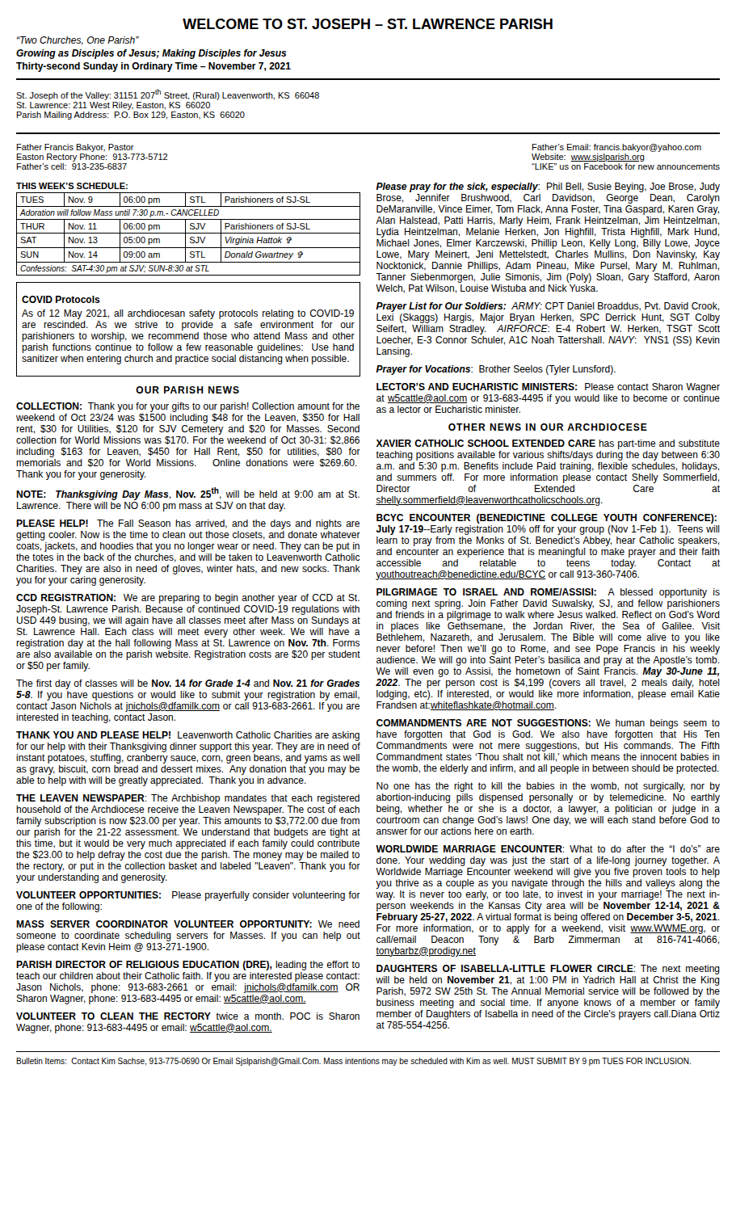Welcome to St. Joseph – St. Lawrence Parish
“Two Churches, One Parish”
Growing as Disciples of Jesus; Making Disciples for Jesus
Thirty-second Sunday in Ordinary Time – November 7, 2021
St. Joseph of the Valley: 31151 207th Street, (Rural) Leavenworth, KS 66048
St. Lawrence: 211 West Riley, Easton, KS 66020
Parish Mailing Address: P.O. Box 129, Easton, KS 66020
Father Francis Bakyor, Pastor
Easton Rectory Phone: 913-773-5712
Father’s cell: 913-235-6837
Father’s Email: francis.bakyor@yahoo.com
Website: www.sjslparish.org
“LIKE” us on Facebook for new announcements
THIS WEEK’S SCHEDULE:
| TUES | Nov. 9 | 06:00 pm | STL | Parishioners of SJ-SL |
| Adoration will follow Mass until 7:30 p.m.- CANCELLED |
| THUR | Nov. 11 | 06:00 pm | SJV | Parishioners of SJ-SL |
| SAT | Nov. 13 | 05:00 pm | SJV | Virginia Hattok ✞ |
| SUN | Nov. 14 | 09:00 am | STL | Donald Gwartney ✞ |
| Confessions: SAT-4:30 pm at SJV; SUN-8:30 at STL |
COVID Protocols
As of 12 May 2021, all archdiocesan safety protocols relating to COVID-19 are rescinded. As we strive to provide a safe environment for our parishioners to worship, we recommend those who attend Mass and other parish functions continue to follow a few reasonable guidelines: Use hand sanitizer when entering church and practice social distancing when possible.
OUR PARISH NEWS
COLLECTION: Thank you for your gifts to our parish! Collection amount for the weekend of Oct 23/24 was $1500 including $48 for the Leaven, $350 for Hall rent, $30 for Utilities, $120 for SJV Cemetery and $20 for Masses. Second collection for World Missions was $170. For the weekend of Oct 30-31: $2,866 including $163 for Leaven, $450 for Hall Rent, $50 for utilities, $80 for memorials and $20 for World Missions. Online donations were $269.60. Thank you for your generosity.
NOTE: Thanksgiving Day Mass, Nov. 25th, will be held at 9:00 am at St. Lawrence. There will be NO 6:00 pm mass at SJV on that day.
PLEASE HELP! The Fall Season has arrived, and the days and nights are getting cooler. Now is the time to clean out those closets, and donate whatever coats, jackets, and hoodies that you no longer wear or need. They can be put in the totes in the back of the churches, and will be taken to Leavenworth Catholic Charities. They are also in need of gloves, winter hats, and new socks. Thank you for your caring generosity.
CCD REGISTRATION: We are preparing to begin another year of CCD at St. Joseph-St. Lawrence Parish. Because of continued COVID-19 regulations with USD 449 busing, we will again have all classes meet after Mass on Sundays at St. Lawrence Hall. Each class will meet every other week. We will have a registration day at the hall following Mass at St. Lawrence on Nov. 7th. Forms are also available on the parish website. Registration costs are $20 per student or $50 per family.
The first day of classes will be Nov. 14 for Grade 1-4 and Nov. 21 for Grades 5-8. If you have questions or would like to submit your registration by email, contact Jason Nichols at jnichols@dfamilk.com or call 913-683-2661. If you are interested in teaching, contact Jason.
THANK YOU AND PLEASE HELP! Leavenworth Catholic Charities are asking for our help with their Thanksgiving dinner support this year. They are in need of instant potatoes, stuffing, cranberry sauce, corn, green beans, and yams as well as gravy, biscuit, corn bread and dessert mixes. Any donation that you may be able to help with will be greatly appreciated. Thank you in advance.
THE LEAVEN NEWSPAPER: The Archbishop mandates that each registered household of the Archdiocese receive the Leaven Newspaper. The cost of each family subscription is now $23.00 per year. This amounts to $3,772.00 due from our parish for the 21-22 assessment. We understand that budgets are tight at this time, but it would be very much appreciated if each family could contribute the $23.00 to help defray the cost due the parish. The money may be mailed to the rectory, or put in the collection basket and labeled "Leaven". Thank you for your understanding and generosity.
VOLUNTEER OPPORTUNITIES: Please prayerfully consider volunteering for one of the following:
MASS SERVER COORDINATOR VOLUNTEER OPPORTUNITY: We need someone to coordinate scheduling servers for Masses. If you can help out please contact Kevin Heim @ 913-271-1900.
PARISH DIRECTOR OF RELIGIOUS EDUCATION (DRE), leading the effort to teach our children about their Catholic faith. If you are interested please contact: Jason Nichols, phone: 913-683-2661 or email: jnichols@dfamilk.com OR Sharon Wagner, phone: 913-683-4495 or email: w5cattle@aol.com.
VOLUNTEER TO CLEAN THE RECTORY twice a month. POC is Sharon Wagner, phone: 913-683-4495 or email: w5cattle@aol.com.
Please pray for the sick, especially: Phil Bell, Susie Beying, Joe Brose, Judy Brose, Jennifer Brushwood, Carl Davidson, George Dean, Carolyn DeMaranville, Vince Eimer, Tom Flack, Anna Foster, Tina Gaspard, Karen Gray, Alan Halstead, Patti Harris, Marly Heim, Frank Heintzelman, Jim Heintzelman, Lydia Heintzelman, Melanie Herken, Jon Highfill, Trista Highfill, Mark Hund, Michael Jones, Elmer Karczewski, Phillip Leon, Kelly Long, Billy Lowe, Joyce Lowe, Mary Meinert, Jeni Mettelstedt, Charles Mullins, Don Navinsky, Kay Nocktonick, Dannie Phillips, Adam Pineau, Mike Pursel, Mary M. Ruhlman, Tanner Siebenmorgen, Julie Simonis, Jim (Poly) Sloan, Gary Stafford, Aaron Welch, Pat Wilson, Louise Wistuba and Nick Yuska.
Prayer List for Our Soldiers: ARMY: CPT Daniel Broaddus, Pvt. David Crook, Lexi (Skaggs) Hargis, Major Bryan Herken, SPC Derrick Hunt, SGT Colby Seifert, William Stradley. AIRFORCE: E-4 Robert W. Herken, TSGT Scott Loecher, E-3 Connor Schuler, A1C Noah Tattershall. NAVY: YNS1 (SS) Kevin Lansing.
Prayer for Vocations: Brother Seelos (Tyler Lunsford).
LECTOR’S AND EUCHARISTIC MINISTERS: Please contact Sharon Wagner at w5cattle@aol.com or 913-683-4495 if you would like to become or continue as a lector or Eucharistic minister.
OTHER NEWS IN OUR ARCHDIOCESE
XAVIER CATHOLIC SCHOOL EXTENDED CARE has part-time and substitute teaching positions available for various shifts/days during the day between 6:30 a.m. and 5:30 p.m. Benefits include Paid training, flexible schedules, holidays, and summers off. For more information please contact Shelly Sommerfield, Director of Extended Care at shelly.sommerfield@leavenworthcatholicschools.org.
BCYC ENCOUNTER (BENEDICTINE COLLEGE YOUTH CONFERENCE): July 17-19--Early registration 10% off for your group (Nov 1-Feb 1). Teens will learn to pray from the Monks of St. Benedict’s Abbey, hear Catholic speakers, and encounter an experience that is meaningful to make prayer and their faith accessible and relatable to teens today. Contact at youthoutreach@benedictine.edu/BCYC or call 913-360-7406.
PILGRIMAGE TO ISRAEL AND ROME/ASSISI: A blessed opportunity is coming next spring. Join Father David Suwalsky, SJ, and fellow parishioners and friends in a pilgrimage to walk where Jesus walked. Reflect on God’s Word in places like Gethsemane, the Jordan River, the Sea of Galilee. Visit Bethlehem, Nazareth, and Jerusalem. The Bible will come alive to you like never before! Then we’ll go to Rome, and see Pope Francis in his weekly audience. We will go into Saint Peter’s basilica and pray at the Apostle’s tomb. We will even go to Assisi, the hometown of Saint Francis. May 30-June 11, 2022. The per person cost is $4,199 (covers all travel, 2 meals daily, hotel lodging, etc). If interested, or would like more information, please email Katie Frandsen at:whiteflashkate@hotmail.com.
COMMANDMENTS ARE NOT SUGGESTIONS: We human beings seem to have forgotten that God is God. We also have forgotten that His Ten Commandments were not mere suggestions, but His commands. The Fifth Commandment states ‘Thou shalt not kill,’ which means the innocent babies in the womb, the elderly and infirm, and all people in between should be protected.
No one has the right to kill the babies in the womb, not surgically, nor by abortion-inducing pills dispensed personally or by telemedicine. No earthly being, whether he or she is a doctor, a lawyer, a politician or judge in a courtroom can change God’s laws! One day, we will each stand before God to answer for our actions here on earth.
WORLDWIDE MARRIAGE ENCOUNTER: What to do after the “I do’s” are done. Your wedding day was just the start of a life-long journey together. A Worldwide Marriage Encounter weekend will give you five proven tools to help you thrive as a couple as you navigate through the hills and valleys along the way. It is never too early, or too late, to invest in your marriage! The next in-person weekends in the Kansas City area will be November 12-14, 2021 & February 25-27, 2022. A virtual format is being offered on December 3-5, 2021. For more information, or to apply for a weekend, visit www.WWME.org, or call/email Deacon Tony & Barb Zimmerman at 816-741-4066, tonybarbz@prodigy.net
DAUGHTERS OF ISABELLA-LITTLE FLOWER CIRCLE: The next meeting will be held on November 21, at 1:00 PM in Yadrich Hall at Christ the King Parish, 5972 SW 25th St. The Annual Memorial service will be followed by the business meeting and social time. If anyone knows of a member or family member of Daughters of Isabella in need of the Circle's prayers call.Diana Ortiz at 785-554-4256.
Bulletin Items: Contact Kim Sachse, 913-775-0690 Or Email Sjslparish@Gmail.Com. Mass intentions may be scheduled with Kim as well. MUST SUBMIT BY 9 pm TUES FOR INCLUSION.